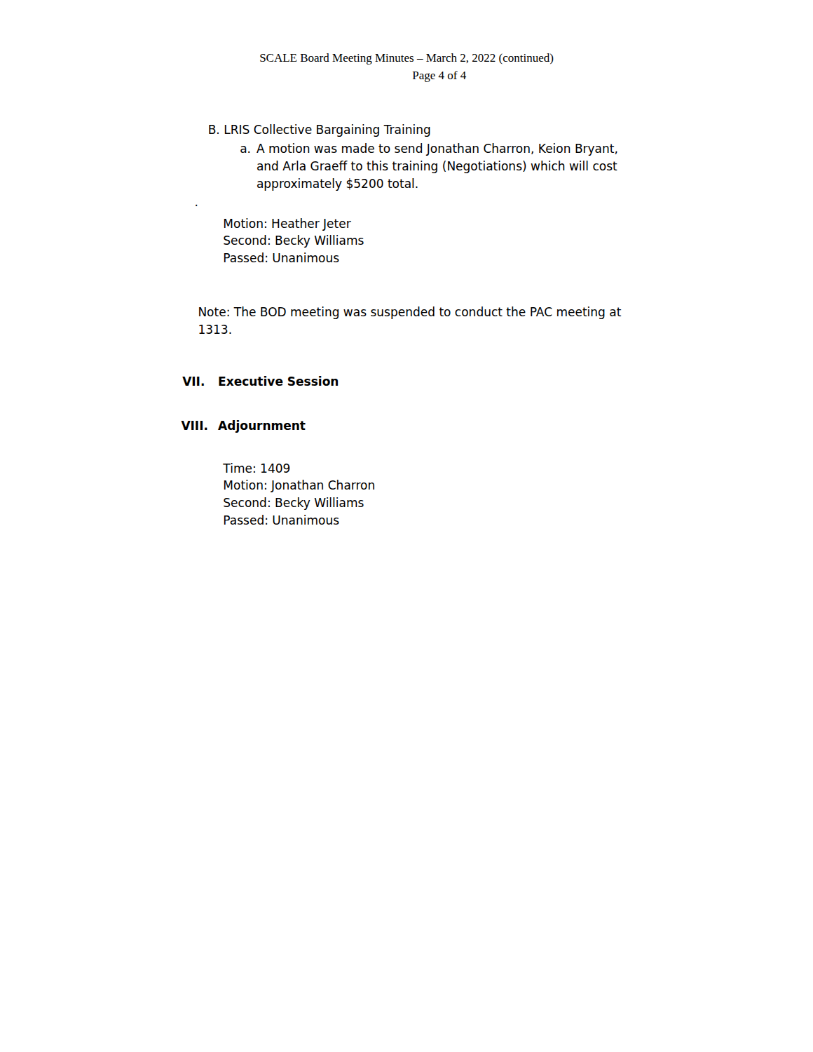SCALE Board Meeting Minutes – March 2, 2022 (continued) Page 4 of 4
LRIS Collective Bargaining Training
A motion was made to send Jonathan Charron, Keion Bryant, and Arla Graeff to this training (Negotiations) which will cost approximately $5200 total.
.
Motion: Heather Jeter
Second: Becky Williams
Passed: Unanimous
Note: The BOD meeting was suspended to conduct the PAC meeting at 1313.
VII. Executive Session
VIII. Adjournment
Time: 1409
Motion: Jonathan Charron
Second: Becky Williams
Passed: Unanimous